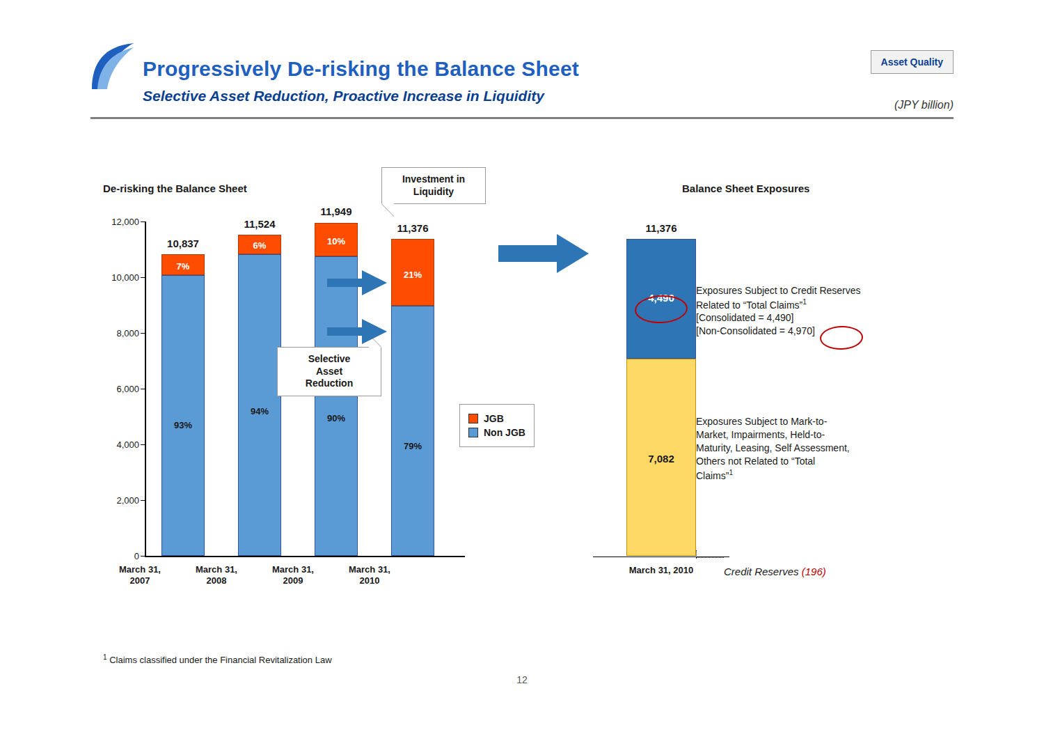Progressively De-risking the Balance Sheet
Selective Asset Reduction, Proactive Increase in Liquidity
Asset Quality
(JPY billion)
De-risking the Balance Sheet
Balance Sheet Exposures
12,000
10,000
8,000
6,000
4,000
2,000
0
10,837
93%
7%
11,524
94%
6%
11,949
90%
10%
11,376
79%
21%
March 31,
2007
March 31,
2008
March 31,
2009
March 31,
2010
JGB
Non JGB
Investment in
Liquidity
Selective
Asset
Reduction
11,376
7,082
4,490
March 31, 2010
Exposures Subject to Credit Reserves
Related to “Total Claims”1
[Consolidated = 4,490]
[Non-Consolidated = 4,970]
Exposures Subject to Mark-to-
Market, Impairments, Held-to-
Maturity, Leasing, Self Assessment,
Others not Related to “Total
Claims”1
Credit Reserves (196)
1 Claims classified under the Financial Revitalization Law
12